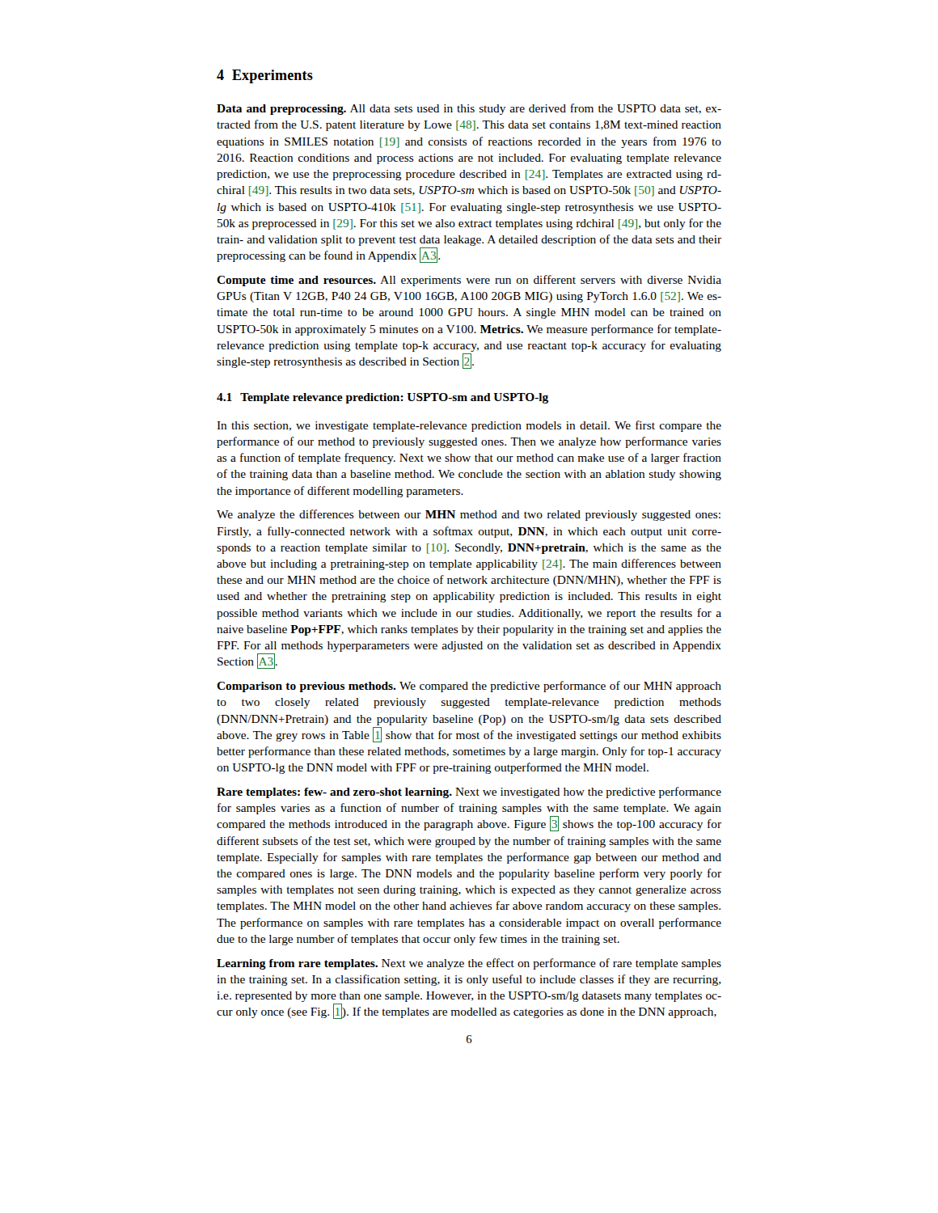4 Experiments
Data and preprocessing. All data sets used in this study are derived from the USPTO data set, extracted from the U.S. patent literature by Lowe [48]. This data set contains 1,8M text-mined reaction equations in SMILES notation [19] and consists of reactions recorded in the years from 1976 to 2016. Reaction conditions and process actions are not included. For evaluating template relevance prediction, we use the preprocessing procedure described in [24]. Templates are extracted using rdchiral [49]. This results in two data sets, USPTO-sm which is based on USPTO-50k [50] and USPTO-lg which is based on USPTO-410k [51]. For evaluating single-step retrosynthesis we use USPTO-50k as preprocessed in [29]. For this set we also extract templates using rdchiral [49], but only for the train- and validation split to prevent test data leakage. A detailed description of the data sets and their preprocessing can be found in Appendix A3.
Compute time and resources. All experiments were run on different servers with diverse Nvidia GPUs (Titan V 12GB, P40 24 GB, V100 16GB, A100 20GB MIG) using PyTorch 1.6.0 [52]. We estimate the total run-time to be around 1000 GPU hours. A single MHN model can be trained on USPTO-50k in approximately 5 minutes on a V100. Metrics. We measure performance for template-relevance prediction using template top-k accuracy, and use reactant top-k accuracy for evaluating single-step retrosynthesis as described in Section 2.
4.1 Template relevance prediction: USPTO-sm and USPTO-lg
In this section, we investigate template-relevance prediction models in detail. We first compare the performance of our method to previously suggested ones. Then we analyze how performance varies as a function of template frequency. Next we show that our method can make use of a larger fraction of the training data than a baseline method. We conclude the section with an ablation study showing the importance of different modelling parameters.
We analyze the differences between our MHN method and two related previously suggested ones: Firstly, a fully-connected network with a softmax output, DNN, in which each output unit corresponds to a reaction template similar to [10]. Secondly, DNN+pretrain, which is the same as the above but including a pretraining-step on template applicability [24]. The main differences between these and our MHN method are the choice of network architecture (DNN/MHN), whether the FPF is used and whether the pretraining step on applicability prediction is included. This results in eight possible method variants which we include in our studies. Additionally, we report the results for a naive baseline Pop+FPF, which ranks templates by their popularity in the training set and applies the FPF. For all methods hyperparameters were adjusted on the validation set as described in Appendix Section A3.
Comparison to previous methods. We compared the predictive performance of our MHN approach to two closely related previously suggested template-relevance prediction methods (DNN/DNN+Pretrain) and the popularity baseline (Pop) on the USPTO-sm/lg data sets described above. The grey rows in Table 1 show that for most of the investigated settings our method exhibits better performance than these related methods, sometimes by a large margin. Only for top-1 accuracy on USPTO-lg the DNN model with FPF or pre-training outperformed the MHN model.
Rare templates: few- and zero-shot learning. Next we investigated how the predictive performance for samples varies as a function of number of training samples with the same template. We again compared the methods introduced in the paragraph above. Figure 3 shows the top-100 accuracy for different subsets of the test set, which were grouped by the number of training samples with the same template. Especially for samples with rare templates the performance gap between our method and the compared ones is large. The DNN models and the popularity baseline perform very poorly for samples with templates not seen during training, which is expected as they cannot generalize across templates. The MHN model on the other hand achieves far above random accuracy on these samples. The performance on samples with rare templates has a considerable impact on overall performance due to the large number of templates that occur only few times in the training set.
Learning from rare templates. Next we analyze the effect on performance of rare template samples in the training set. In a classification setting, it is only useful to include classes if they are recurring, i.e. represented by more than one sample. However, in the USPTO-sm/lg datasets many templates occur only once (see Fig. 1). If the templates are modelled as categories as done in the DNN approach,
6